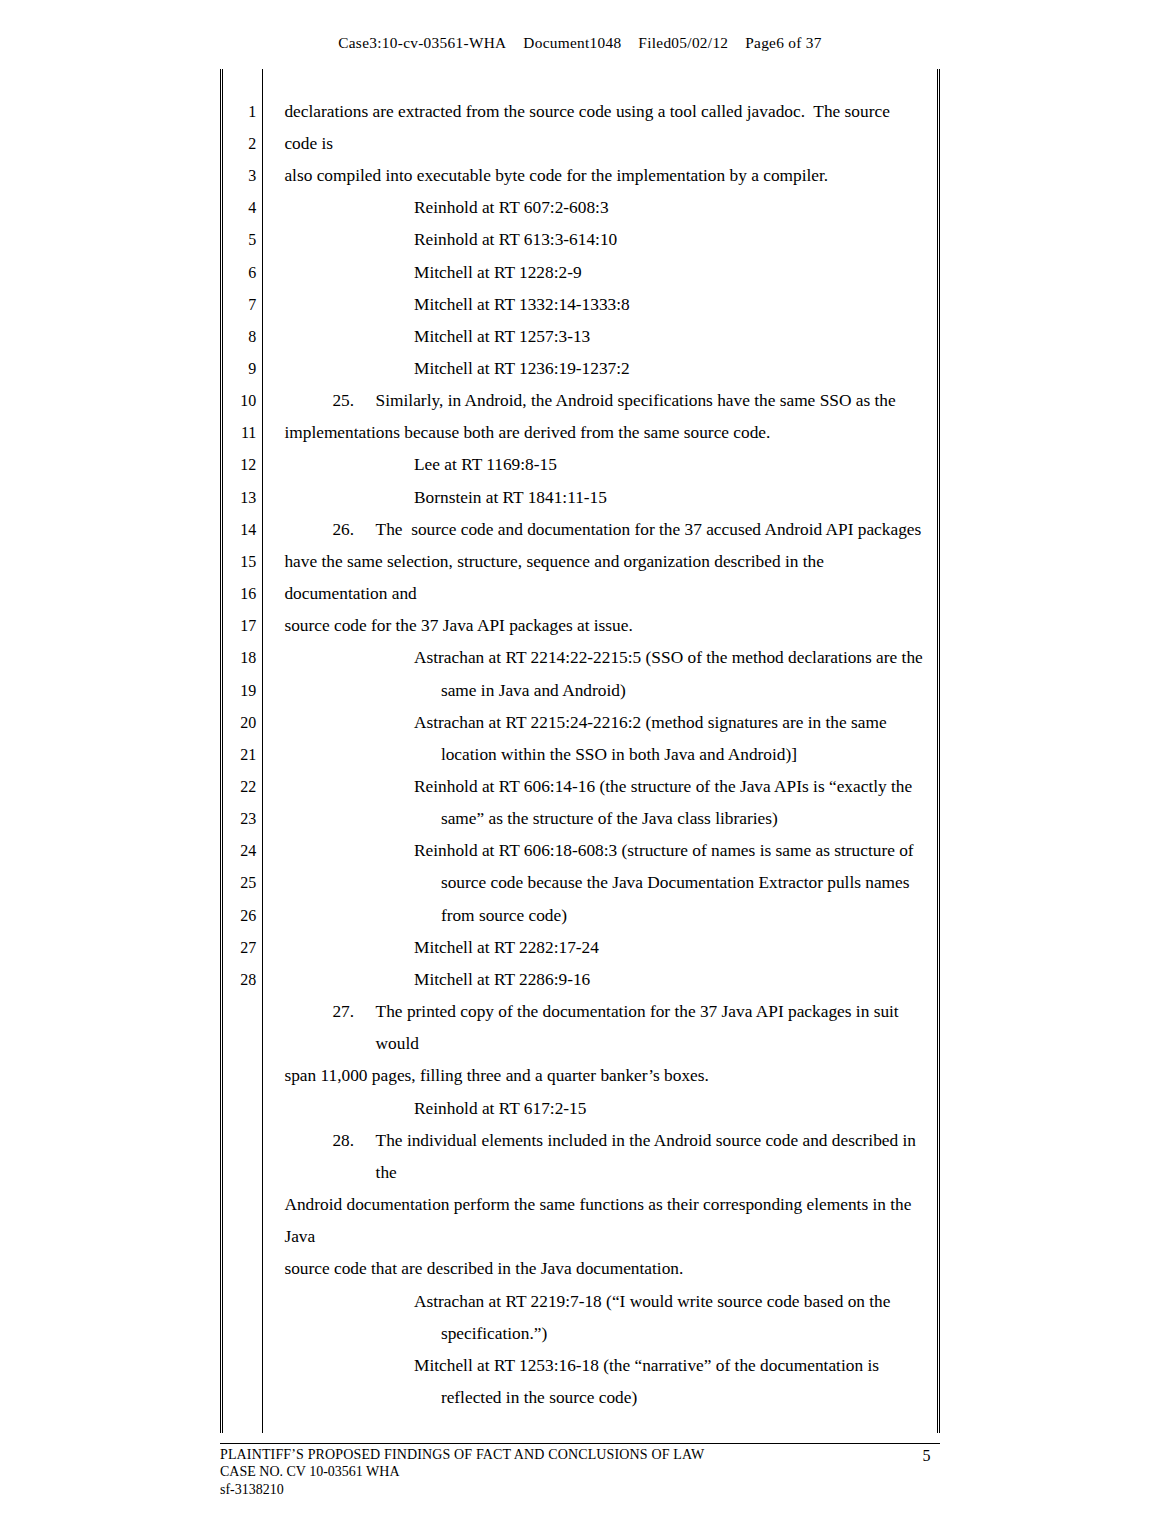Case3:10-cv-03561-WHA Document1048 Filed05/02/12 Page6 of 37
1
2
3
4
5
6
7
8
9
10
11
12
13
14
15
16
17
18
19
20
21
22
23
24
25
26
27
28
declarations are extracted from the source code using a tool called javadoc. The source code is
also compiled into executable byte code for the implementation by a compiler.
Reinhold at RT 607:2-608:3
Reinhold at RT 613:3-614:10
Mitchell at RT 1228:2-9
Mitchell at RT 1332:14-1333:8
Mitchell at RT 1257:3-13
Mitchell at RT 1236:19-1237:2
25.
Similarly, in Android, the Android specifications have the same SSO as the
implementations because both are derived from the same source code.
Lee at RT 1169:8-15
Bornstein at RT 1841:11-15
26.
The source code and documentation for the 37 accused Android API packages
have the same selection, structure, sequence and organization described in the documentation and
source code for the 37 Java API packages at issue.
Astrachan at RT 2214:22-2215:5 (SSO of the method declarations are the same in Java and Android)
Astrachan at RT 2215:24-2216:2 (method signatures are in the same location within the SSO in both Java and Android)]
Reinhold at RT 606:14-16 (the structure of the Java APIs is “exactly the same” as the structure of the Java class libraries)
Reinhold at RT 606:18-608:3 (structure of names is same as structure of source code because the Java Documentation Extractor pulls names from source code)
Mitchell at RT 2282:17-24
Mitchell at RT 2286:9-16
27.
The printed copy of the documentation for the 37 Java API packages in suit would
span 11,000 pages, filling three and a quarter banker’s boxes.
Reinhold at RT 617:2-15
28.
The individual elements included in the Android source code and described in the
Android documentation perform the same functions as their corresponding elements in the Java
source code that are described in the Java documentation.
Astrachan at RT 2219:7-18 (“I would write source code based on the specification.”)
Mitchell at RT 1253:16-18 (the “narrative” of the documentation is reflected in the source code)
5
PLAINTIFF’S PROPOSED FINDINGS OF FACT AND CONCLUSIONS OF LAW
CASE NO. CV 10-03561 WHA
sf-3138210